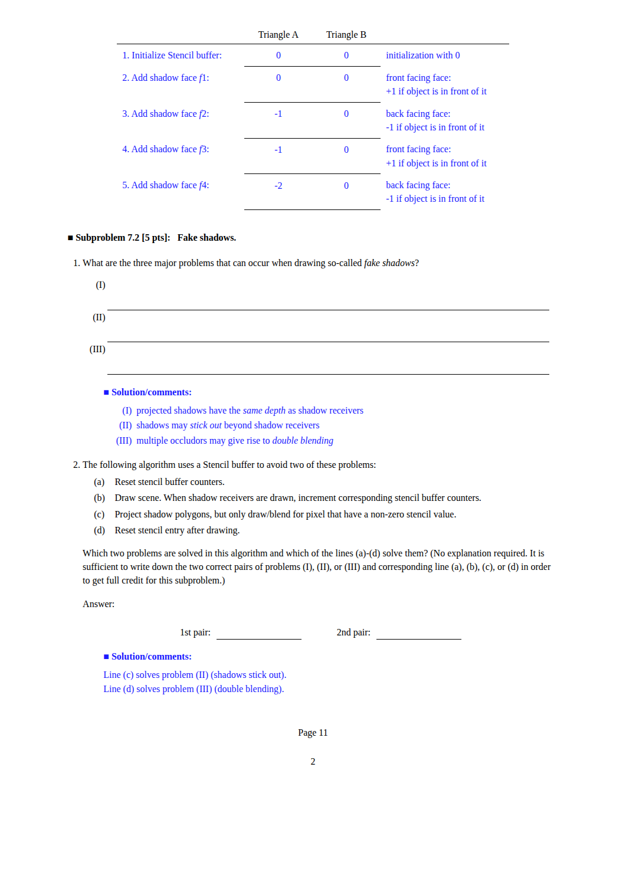| | Triangle A | Triangle B | |
| --- | --- | --- | --- |
| 1. Initialize Stencil buffer: | 0 | 0 | initialization with 0 |
| 2. Add shadow face f 1: | 0 | 0 | front facing face: +1 if object is in front of it |
| 3. Add shadow face f 2: | -1 | 0 | back facing face: -1 if object is in front of it |
| 4. Add shadow face f 3: | -1 | 0 | front facing face: +1 if object is in front of it |
| 5. Add shadow face f 4: | -2 | 0 | back facing face: -1 if object is in front of it |
Subproblem 7.2 [5 pts]: Fake shadows.
What are the three major problems that can occur when drawing so-called fake shadows?
(I)
(II)
(III)
Solution/comments:
(I) projected shadows have the same depth as shadow receivers
(II) shadows may stick out beyond shadow receivers
(III) multiple occludors may give rise to double blending
The following algorithm uses a Stencil buffer to avoid two of these problems:
(a) Reset stencil buffer counters.
(b) Draw scene. When shadow receivers are drawn, increment corresponding stencil buffer counters.
(c) Project shadow polygons, but only draw/blend for pixel that have a non-zero stencil value.
(d) Reset stencil entry after drawing.
Which two problems are solved in this algorithm and which of the lines (a)-(d) solve them? (No explanation required. It is sufficient to write down the two correct pairs of problems (I), (II), or (III) and corresponding line (a), (b), (c), or (d) in order to get full credit for this subproblem.)
Answer:
1st pair: 2nd pair:
Solution/comments:
Line (c) solves problem (II) (shadows stick out).
Line (d) solves problem (III) (double blending).
Page 11
2